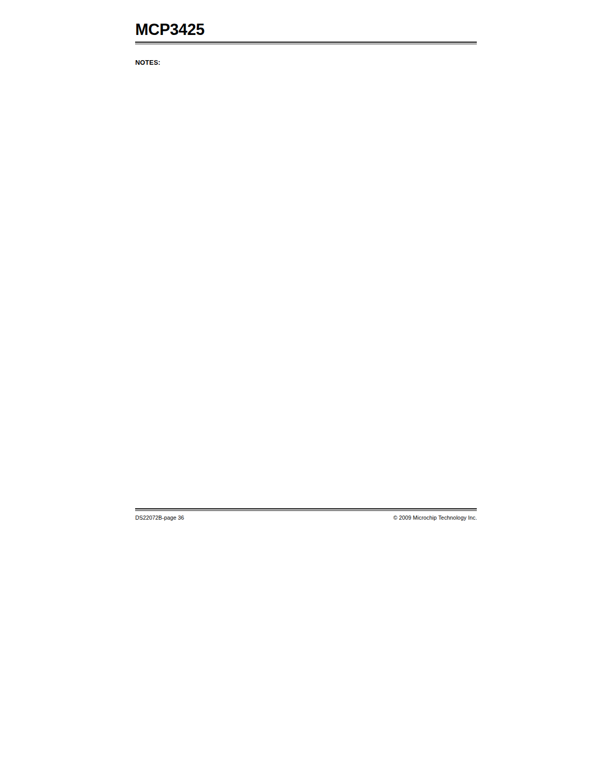MCP3425
NOTES:
DS22072B-page 36
© 2009 Microchip Technology Inc.